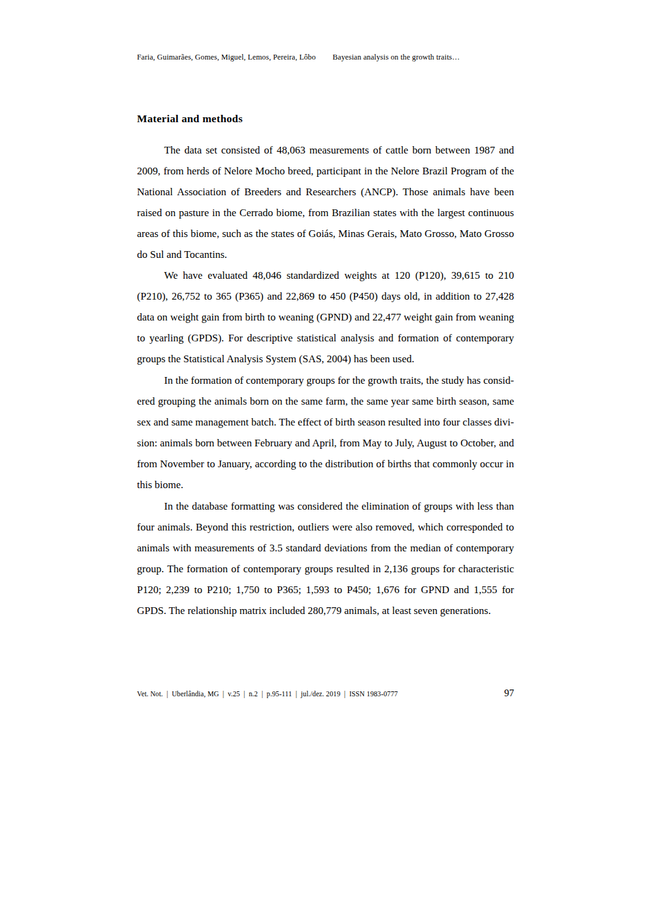Faria, Guimarães, Gomes, Miguel, Lemos, Pereira, Lôbo Bayesian analysis on the growth traits…
Material and methods
The data set consisted of 48,063 measurements of cattle born between 1987 and 2009, from herds of Nelore Mocho breed, participant in the Nelore Brazil Program of the National Association of Breeders and Researchers (ANCP). Those animals have been raised on pasture in the Cerrado biome, from Brazilian states with the largest continuous areas of this biome, such as the states of Goiás, Minas Gerais, Mato Grosso, Mato Grosso do Sul and Tocantins.
We have evaluated 48,046 standardized weights at 120 (P120), 39,615 to 210 (P210), 26,752 to 365 (P365) and 22,869 to 450 (P450) days old, in addition to 27,428 data on weight gain from birth to weaning (GPND) and 22,477 weight gain from weaning to yearling (GPDS). For descriptive statistical analysis and formation of contemporary groups the Statistical Analysis System (SAS, 2004) has been used.
In the formation of contemporary groups for the growth traits, the study has considered grouping the animals born on the same farm, the same year same birth season, same sex and same management batch. The effect of birth season resulted into four classes division: animals born between February and April, from May to July, August to October, and from November to January, according to the distribution of births that commonly occur in this biome.
In the database formatting was considered the elimination of groups with less than four animals. Beyond this restriction, outliers were also removed, which corresponded to animals with measurements of 3.5 standard deviations from the median of contemporary group. The formation of contemporary groups resulted in 2,136 groups for characteristic P120; 2,239 to P210; 1,750 to P365; 1,593 to P450; 1,676 for GPND and 1,555 for GPDS. The relationship matrix included 280,779 animals, at least seven generations.
Vet. Not. | Uberlândia, MG | v.25 | n.2 | p.95-111 | jul./dez. 2019 | ISSN 1983-0777 97